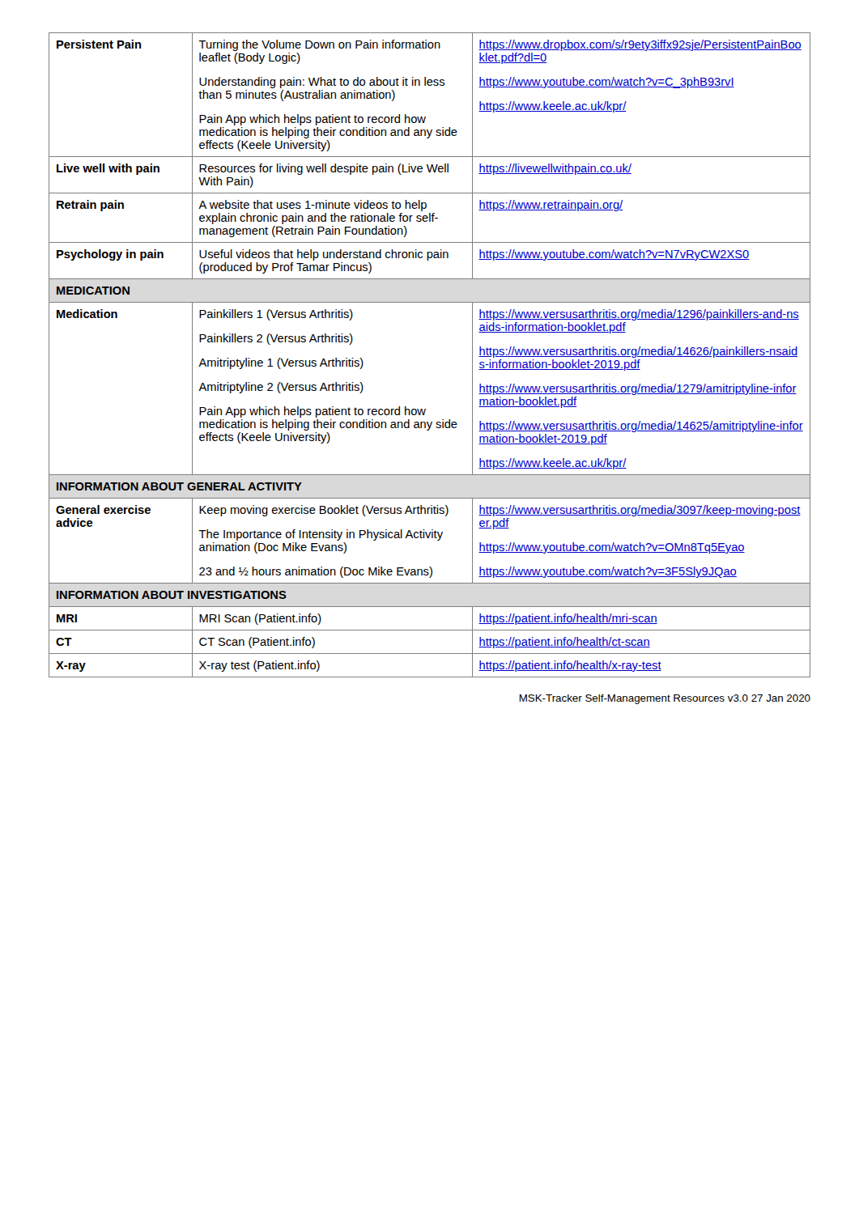| Persistent Pain | Turning the Volume Down on Pain information leaflet (Body Logic) Understanding pain: What to do about it in less than 5 minutes (Australian animation) Pain App which helps patient to record how medication is helping their condition and any side effects (Keele University) | https://www.dropbox.com/s/r9ety3iffx92sje/PersistentPainBooklet.pdf?dl=0 https://www.youtube.com/watch?v=C_3phB93rvI https://www.keele.ac.uk/kpr/ |
| Live well with pain | Resources for living well despite pain (Live Well With Pain) | https://livewellwithpain.co.uk/ |
| Retrain pain | A website that uses 1-minute videos to help explain chronic pain and the rationale for self-management (Retrain Pain Foundation) | https://www.retrainpain.org/ |
| Psychology in pain | Useful videos that help understand chronic pain (produced by Prof Tamar Pincus) | https://www.youtube.com/watch?v=N7vRyCW2XS0 |
| MEDICATION |
| Medication | Painkillers 1 (Versus Arthritis) Painkillers 2 (Versus Arthritis) Amitriptyline 1 (Versus Arthritis) Amitriptyline 2 (Versus Arthritis) Pain App which helps patient to record how medication is helping their condition and any side effects (Keele University) | https://www.versusarthritis.org/media/1296/painkillers-and-nsaids-information-booklet.pdf https://www.versusarthritis.org/media/14626/painkillers-nsaids-information-booklet-2019.pdf https://www.versusarthritis.org/media/1279/amitriptyline-information-booklet.pdf https://www.versusarthritis.org/media/14625/amitriptyline-information-booklet-2019.pdf https://www.keele.ac.uk/kpr/ |
| INFORMATION ABOUT GENERAL ACTIVITY |
| General exercise advice | Keep moving exercise Booklet (Versus Arthritis) The Importance of Intensity in Physical Activity animation (Doc Mike Evans) 23 and ½ hours animation (Doc Mike Evans) | https://www.versusarthritis.org/media/3097/keep-moving-poster.pdf https://www.youtube.com/watch?v=OMn8Tq5Eyao https://www.youtube.com/watch?v=3F5Sly9JQao |
| INFORMATION ABOUT INVESTIGATIONS |
| MRI | MRI Scan (Patient.info) | https://patient.info/health/mri-scan |
| CT | CT Scan (Patient.info) | https://patient.info/health/ct-scan |
| X-ray | X-ray test (Patient.info) | https://patient.info/health/x-ray-test |
MSK-Tracker Self-Management Resources v3.0 27 Jan 2020